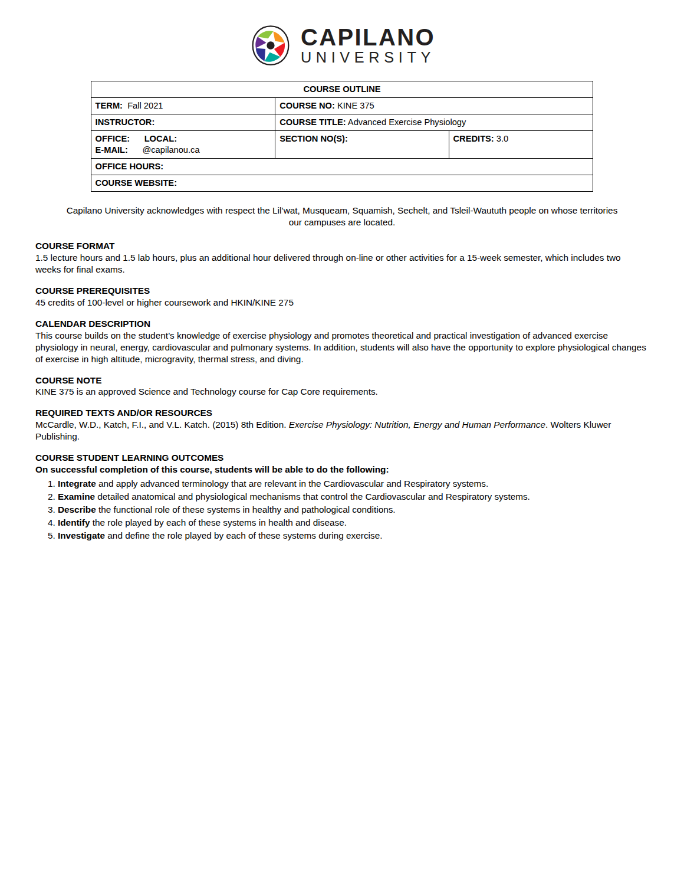CAPILANO UNIVERSITY
| COURSE OUTLINE |
| TERM: Fall 2021 | COURSE NO: KINE 375 |
| INSTRUCTOR: | COURSE TITLE: Advanced Exercise Physiology |
| OFFICE: LOCAL: E-MAIL: @capilanou.ca | SECTION NO(S): | CREDITS: 3.0 |
| OFFICE HOURS: |
| COURSE WEBSITE: |
Capilano University acknowledges with respect the Lil’wat, Musqueam, Squamish, Sechelt, and Tsleil-Waututh people on whose territories our campuses are located.
Course Format
1.5 lecture hours and 1.5 lab hours, plus an additional hour delivered through on-line or other activities for a 15-week semester, which includes two weeks for final exams.
Course Prerequisites
45 credits of 100-level or higher coursework and HKIN/KINE 275
Calendar Description
This course builds on the student’s knowledge of exercise physiology and promotes theoretical and practical investigation of advanced exercise physiology in neural, energy, cardiovascular and pulmonary systems. In addition, students will also have the opportunity to explore physiological changes of exercise in high altitude, microgravity, thermal stress, and diving.
Course Note
KINE 375 is an approved Science and Technology course for Cap Core requirements.
Required Texts and/or Resources
McCardle, W.D., Katch, F.I., and V.L. Katch. (2015) 8th Edition. Exercise Physiology: Nutrition, Energy and Human Performance. Wolters Kluwer Publishing.
Course Student Learning Outcomes
On successful completion of this course, students will be able to do the following:
Integrate and apply advanced terminology that are relevant in the Cardiovascular and Respiratory systems.
Examine detailed anatomical and physiological mechanisms that control the Cardiovascular and Respiratory systems.
Describe the functional role of these systems in healthy and pathological conditions.
Identify the role played by each of these systems in health and disease.
Investigate and define the role played by each of these systems during exercise.